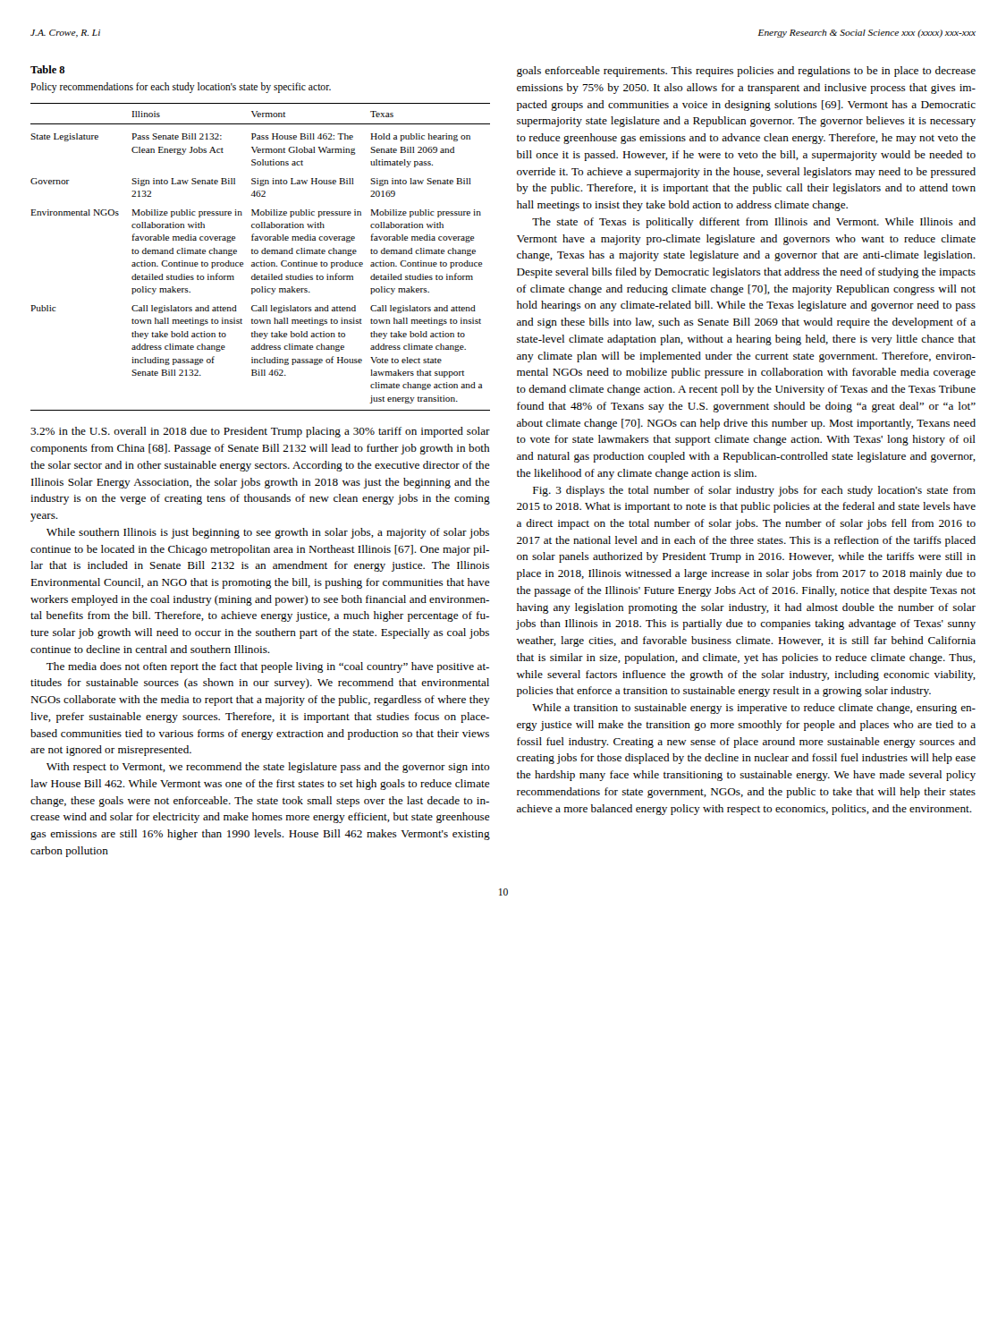J.A. Crowe, R. Li
Energy Research & Social Science xxx (xxxx) xxx-xxx
Table 8
Policy recommendations for each study location's state by specific actor.
| | Illinois | Vermont | Texas |
| --- | --- | --- | --- |
| State Legislature | Pass Senate Bill 2132: Clean Energy Jobs Act | Pass House Bill 462: The Vermont Global Warming Solutions act | Hold a public hearing on Senate Bill 2069 and ultimately pass. |
| Governor | Sign into Law Senate Bill 2132 | Sign into Law House Bill 462 | Sign into law Senate Bill 20169 |
| Environmental NGOs | Mobilize public pressure in collaboration with favorable media coverage to demand climate change action. Continue to produce detailed studies to inform policy makers. | Mobilize public pressure in collaboration with favorable media coverage to demand climate change action. Continue to produce detailed studies to inform policy makers. | Mobilize public pressure in collaboration with favorable media coverage to demand climate change action. Continue to produce detailed studies to inform policy makers. |
| Public | Call legislators and attend town hall meetings to insist they take bold action to address climate change including passage of Senate Bill 2132. | Call legislators and attend town hall meetings to insist they take bold action to address climate change including passage of House Bill 462. | Call legislators and attend town hall meetings to insist they take bold action to address climate change. Vote to elect state lawmakers that support climate change action and a just energy transition. |
3.2% in the U.S. overall in 2018 due to President Trump placing a 30% tariff on imported solar components from China [68]. Passage of Senate Bill 2132 will lead to further job growth in both the solar sector and in other sustainable energy sectors. According to the executive director of the Illinois Solar Energy Association, the solar jobs growth in 2018 was just the beginning and the industry is on the verge of creating tens of thousands of new clean energy jobs in the coming years.
While southern Illinois is just beginning to see growth in solar jobs, a majority of solar jobs continue to be located in the Chicago metropolitan area in Northeast Illinois [67]. One major pillar that is included in Senate Bill 2132 is an amendment for energy justice. The Illinois Environmental Council, an NGO that is promoting the bill, is pushing for communities that have workers employed in the coal industry (mining and power) to see both financial and environmental benefits from the bill. Therefore, to achieve energy justice, a much higher percentage of future solar job growth will need to occur in the southern part of the state. Especially as coal jobs continue to decline in central and southern Illinois.
The media does not often report the fact that people living in “coal country” have positive attitudes for sustainable sources (as shown in our survey). We recommend that environmental NGOs collaborate with the media to report that a majority of the public, regardless of where they live, prefer sustainable energy sources. Therefore, it is important that studies focus on place-based communities tied to various forms of energy extraction and production so that their views are not ignored or misrepresented.
With respect to Vermont, we recommend the state legislature pass and the governor sign into law House Bill 462. While Vermont was one of the first states to set high goals to reduce climate change, these goals were not enforceable. The state took small steps over the last decade to increase wind and solar for electricity and make homes more energy efficient, but state greenhouse gas emissions are still 16% higher than 1990 levels. House Bill 462 makes Vermont's existing carbon pollution
goals enforceable requirements. This requires policies and regulations to be in place to decrease emissions by 75% by 2050. It also allows for a transparent and inclusive process that gives impacted groups and communities a voice in designing solutions [69]. Vermont has a Democratic supermajority state legislature and a Republican governor. The governor believes it is necessary to reduce greenhouse gas emissions and to advance clean energy. Therefore, he may not veto the bill once it is passed. However, if he were to veto the bill, a supermajority would be needed to override it. To achieve a supermajority in the house, several legislators may need to be pressured by the public. Therefore, it is important that the public call their legislators and to attend town hall meetings to insist they take bold action to address climate change.
The state of Texas is politically different from Illinois and Vermont. While Illinois and Vermont have a majority pro-climate legislature and governors who want to reduce climate change, Texas has a majority state legislature and a governor that are anti-climate legislation. Despite several bills filed by Democratic legislators that address the need of studying the impacts of climate change and reducing climate change [70], the majority Republican congress will not hold hearings on any climate-related bill. While the Texas legislature and governor need to pass and sign these bills into law, such as Senate Bill 2069 that would require the development of a state-level climate adaptation plan, without a hearing being held, there is very little chance that any climate plan will be implemented under the current state government. Therefore, environmental NGOs need to mobilize public pressure in collaboration with favorable media coverage to demand climate change action. A recent poll by the University of Texas and the Texas Tribune found that 48% of Texans say the U.S. government should be doing “a great deal” or “a lot” about climate change [70]. NGOs can help drive this number up. Most importantly, Texans need to vote for state lawmakers that support climate change action. With Texas' long history of oil and natural gas production coupled with a Republican-controlled state legislature and governor, the likelihood of any climate change action is slim.
Fig. 3 displays the total number of solar industry jobs for each study location's state from 2015 to 2018. What is important to note is that public policies at the federal and state levels have a direct impact on the total number of solar jobs. The number of solar jobs fell from 2016 to 2017 at the national level and in each of the three states. This is a reflection of the tariffs placed on solar panels authorized by President Trump in 2016. However, while the tariffs were still in place in 2018, Illinois witnessed a large increase in solar jobs from 2017 to 2018 mainly due to the passage of the Illinois' Future Energy Jobs Act of 2016. Finally, notice that despite Texas not having any legislation promoting the solar industry, it had almost double the number of solar jobs than Illinois in 2018. This is partially due to companies taking advantage of Texas' sunny weather, large cities, and favorable business climate. However, it is still far behind California that is similar in size, population, and climate, yet has policies to reduce climate change. Thus, while several factors influence the growth of the solar industry, including economic viability, policies that enforce a transition to sustainable energy result in a growing solar industry.
While a transition to sustainable energy is imperative to reduce climate change, ensuring energy justice will make the transition go more smoothly for people and places who are tied to a fossil fuel industry. Creating a new sense of place around more sustainable energy sources and creating jobs for those displaced by the decline in nuclear and fossil fuel industries will help ease the hardship many face while transitioning to sustainable energy. We have made several policy recommendations for state government, NGOs, and the public to take that will help their states achieve a more balanced energy policy with respect to economics, politics, and the environment.
10